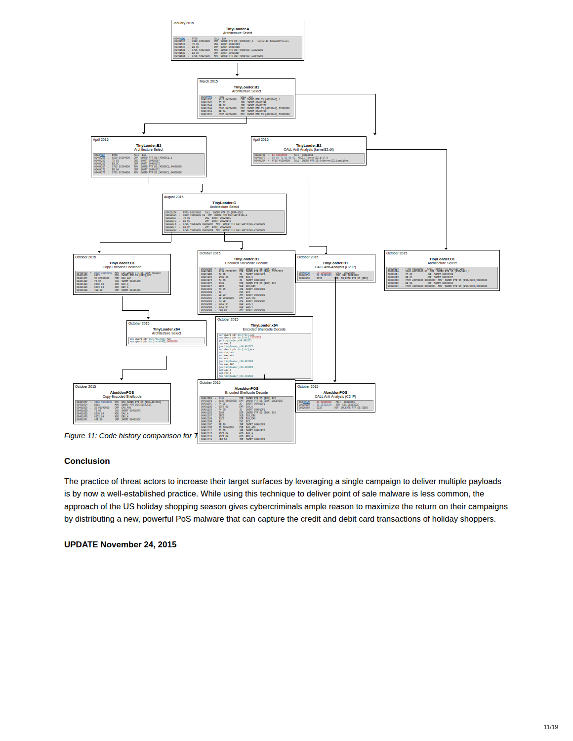January 2015
TinyLoader.A
Architecture Select
004015C4 . FFD0 CALL EAX 004015C6 . 83E0 40524000 CMP DWORD PTR DS:[405D403],1 kernel32.IsWow64Process 004015CD . 75 02 JNE SHORT 004015D3 004015CF . EB 0C JMP SHORT 004015DD 004015D1 . C705 40524000 MOV DWORD PTR DS:[405D403],32320000 004015D3 . EB 0A JMP SHORT 004015DF 004015D5 . C705 40524000 MOV DWORD PTR DS:[405D403],32640000
March 2015
TinyLoader.B1
Architecture Select
0040123A . FFD0 CALL EAX 0040123C . 8310 04204000 CMP DWORD PTR DS:[4020041],1 00401242 . 75 02 JNE SHORT 0040124A 00401244 . EB 0C JMP SHORT 0040127C 0040124A . C706 04204000 MOV DWORD PTR DS:[4020041],32000000 0040126A . EB 0A JMP SHORT 00401280 00401276 . C705 04204000 MOV DWORD PTR DS:[4020041],36000000
April 2015
TinyLoader.B2
Architecture Select
00408254 . FFD0 CALL EAX 00408256 . 8230 0C504000 CMP DWORD PTR DS:[40500C1,1 0040825D . 75 02 JNE SHORT 00408267 00408265 . EB 0C JMP SHORT 00408273 00408267 . C705 0C504000 MOV DWORD PTR DS:[40500C1,04000000 00408271 . EB 0A JMP SHORT 00408271 00408273 . C705 0C504000 MOV DWORD PTR DS:[40500C1,04000000
April 2015
TinyLoader.B2
CALL Anti-Analysis (kernel32.dll)
004081F2 > E8 00000000 CALL 00408204 004081F7 . 68 65 72 6E 65 6C ASCII "kernel32.dll",0 00408204 > FF15 40204000 CALL DWORD PTR DS:[<&kernel32.LoadLibra
August 2015
TinyLoader.C
Architecture Select
000201E4 . FF95 00020000 CALL DWORD PTR SS:[EBP+2D0] 000201EA . 8380 40050000 01 CMP DWORD PTR SS:[EBP+5401,1 000201EF . 75 02 JNE SHORT 000201FE 000201F3 . EB 0C JMP SHORT 00020143 000201F6 . C705 40052000 00000004 MOV DWORD PTR SS:[EBP+5401,04000000 000201FF . EB 0A JMP SHORT 0002030B 00020203 . C705 40050000 00000001 MOV DWORD PTR SS:[EBP+5401,04000000
October 2015
TinyLoader.D1
Copy Encoded Shellcode
004014D0 > 8B90 18104000 MOV EDX,DWORD PTR DS:[EDX+401018] 004014D6 . 8913 MOV DWORD PTR DS:[EBX],EDX 004014DC . 3D 0C000000 CMP EAX,4AC 004014E2 . 73 05 JAE SHORT 004014D0 004014E4 . 83C0 04 ADD EAX,4 004014E6 . 83C3 04 ADD EBX,4 004014E9 . ^EB E9 JMP SHORT 004014D6
October 2015
TinyLoader.D1
Encoded Shellcode Decode
004014B5 > 3108 XOR DWORD PTR DS:[EBX],ECX 004014B8 . 8138 C3C3C3C3 CMP DWORD PTR DS:[EBX],C3C3C3C3 004014BE . 74 0E JE SHORT 004014CE 004014C0 . 83F8 00 CMP EAX,0 004014C3 . 74 0D JE SHORT 004014D0 004014C5 . 3108 XOR DWORD PTR DS:[EBX],ECX 004014C7 . 2BC3 SUB EDX,EBX 004014C9 . 73 05 JAE SHORT 004014D0 004014CB . 41 INC ECX 004014CC . EB E0 JMP SHORT 004014D0 004014CE . 3D 0C000000 CMP EAX,4AC 004014D3 . 73 0D JAE SHORT 004014DA 004014D5 . 83C0 04 ADD EAX,4 004014D8 . 83C3 04 ADD EBX,4 004014DB . ^EB D9 JMP SHORT 004014B3
October 2015
TinyLoader.D1
CALL Anti-Analysis (C2 IP)
00020250 . E8 00000000 CALL 00020260 00020258 . 30 2E3E2E36 XOR EBX,3E2E3E2E 00020260 . 3233 XOR DH,BYTE PTR DS:[EBX]
October 2015
TinyLoader.D1
Architecture Select
000201E4 . FF95 00020000 CALL DWORD PTR SS:[ESP+2D0] 000201EA . 8380 40050000 01 CMP DWORD PTR SS:[ESP+5401,1 000201F1 . 75 02 JNE SHORT 000201FE 000201F3 . EB 0C JMP SHORT 000201F5 000201F6 . C705 40050000 00000032 MOV DWORD PTR SS:[ESP+5401,32000000 000201FF . EB 0A JMP SHORT 00020208 00020201 . C705 40050000 00000001 MOV DWORD PTR SS:[ESP+5401,36000000
October 2015
TinyLoader.x64
Architecture Select
mov qword ptr ds:[rsi+490],rax mov qword ptr ds:[rsi+140],64000000
October 2015
TinyLoader.x64
Encoded Shellcode Decode
xor dword ptr ds:[rbx],ecx cmp dword ptr ds:[rbx],C3C3C3C3 je tinyloader_x64.4016C1 cmp eax,0 jne tinyloader_x64.4016C5 xor dword ptr ds:[rbx],ecx sub rbx,rax xor eax,eax inc ecx jmp tinyloader_x64.4016A9 cmp eax,4AC jae tinyloader_x64.4016D3 add eax,4 add rbx,4 jmp tinyloader_x64.4016A9
October 2015
AbaddonPOS
Copy Encoded Shellcode
004010DC > 8B90 99104000 MOV EDX,DWORD PTR DS:[EDX+401089] 004010E4 . 8913 MOV DWORD PTR DS:[EBX],EDX 004010E6 . 3D 00040000 CMP EAX,400 004010EB . 73 05 JAE SHORT 004010F3 004010ED . 83C0 04 ADD EAX,4 004010F0 . 83C3 04 ADD EBX,4 004010F1 . ^EB E9 JMP SHORT 004010DC
October 2015
AbaddonPOS
Encoded Shellcode Decode
004010F9 > 3108 XOR DWORD PTR DS:[EBX],ECX 004010FB . 8138 9509050B CMP DWORD PTR DS:[EBX],0BE5090E 004010FE . 74 0E JE SHORT 004010F1 00401100 . 83F8 00 CMP EAX,0 00401103 . 74 0D JE SHORT 004010F1 00401105 . 3108 XOR DWORD PTR DS:[EBX],ECX 00401107 . 2BC3 SUB EDX,EBX 00401109 . 31C0 XOR EAX,EAX 0040110B . 41 INC ECX 0040110C . EB E0 JMP SHORT 004011F9 0040110E . 3D 00040000 CMP EAX,400 00401111 . 73 0D JAE SHORT 00401F20 00401113 . 83C0 04 ADD EAX,4 00401116 . 83C3 04 ADD EBX,4 00401118 . ^EB D9 JMP SHORT 004011F9
October 2015
AbaddonPOS
CALL Anti-Analysis (C2 IP)
00020250 . E8 00000000 CALL 00020260 00020258 . 30 2E3E2E36 XOR EBX,3E2E3E2E 00020260 . 3233 XOR DH,BYTE PTR DS:[EBX]
Figure 11: Code history comparison for TinyLoader and AbaddonPOS
Conclusion
The practice of threat actors to increase their target surfaces by leveraging a single campaign to deliver multiple payloads is by now a well-established practice. While using this technique to deliver point of sale malware is less common, the approach of the US holiday shopping season gives cybercriminals ample reason to maximize the return on their campaigns by distributing a new, powerful PoS malware that can capture the credit and debit card transactions of holiday shoppers.
UPDATE November 24, 2015
11/19